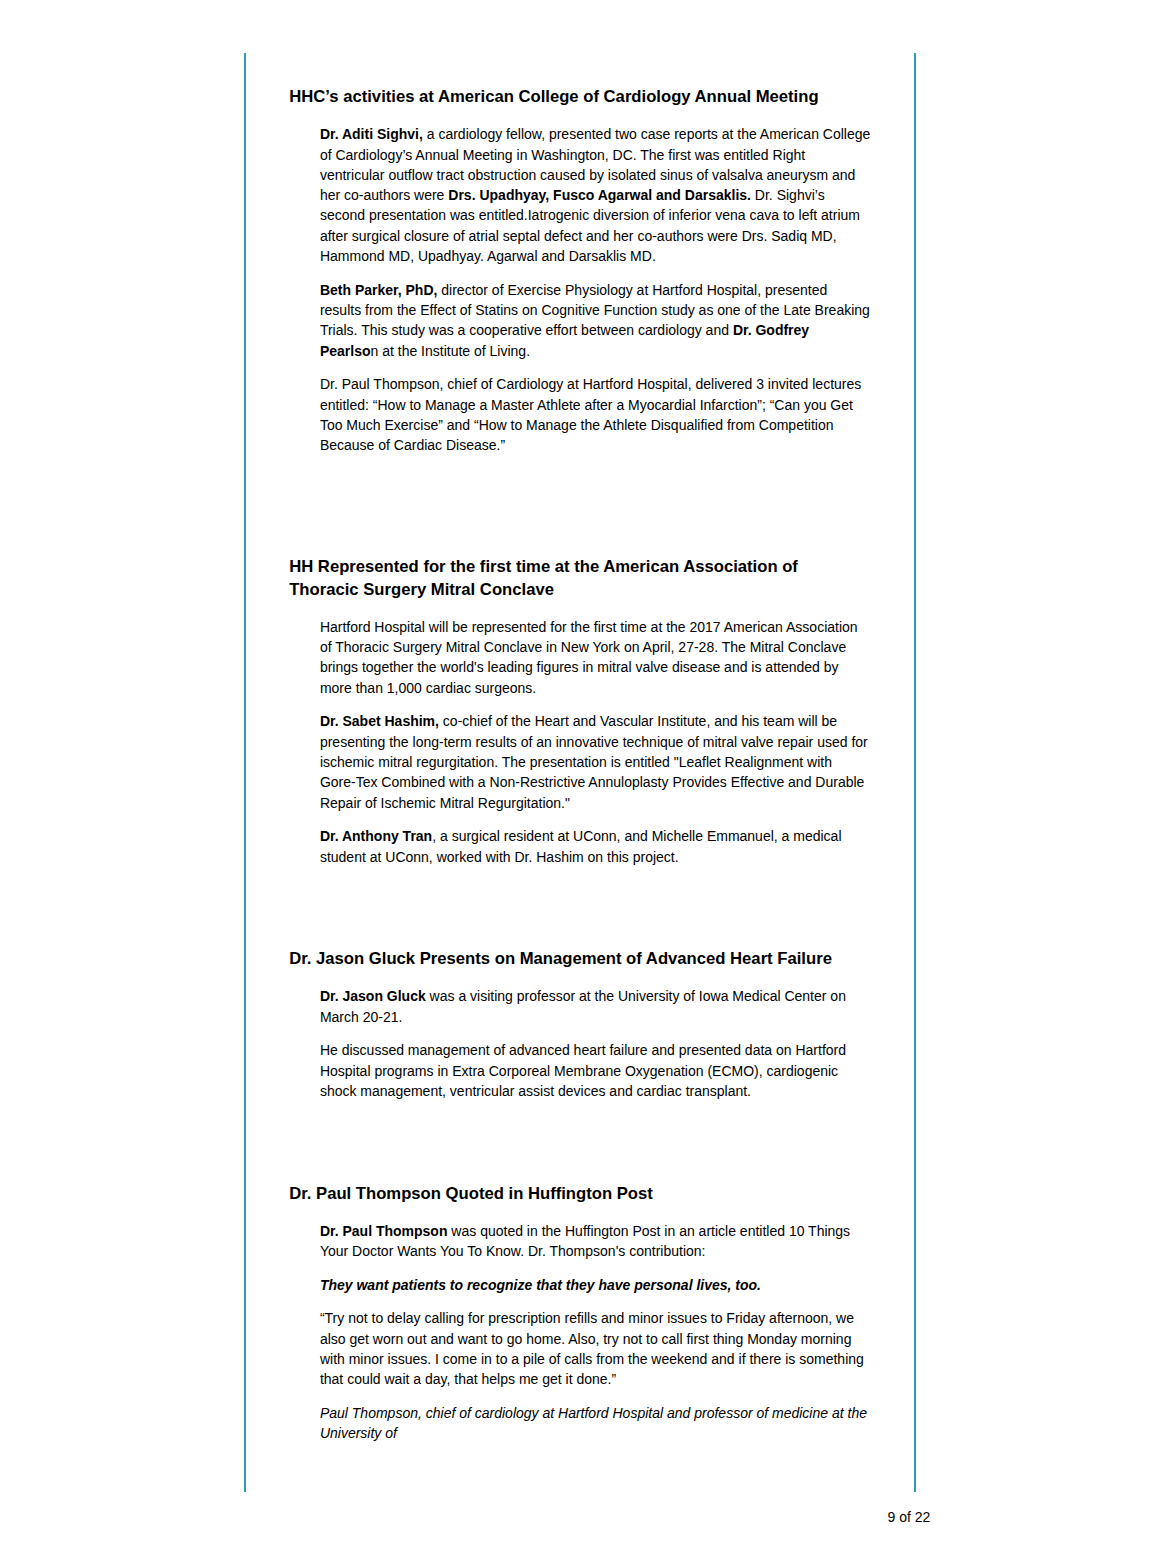HHC’s activities at American College of Cardiology Annual Meeting
Dr. Aditi Sighvi, a cardiology fellow, presented two case reports at the American College of Cardiology’s Annual Meeting in Washington, DC. The first was entitled Right ventricular outflow tract obstruction caused by isolated sinus of valsalva aneurysm and her co-authors were Drs. Upadhyay, Fusco Agarwal and Darsaklis. Dr. Sighvi’s second presentation was entitled.Iatrogenic diversion of inferior vena cava to left atrium after surgical closure of atrial septal defect and her co-authors were Drs. Sadiq MD, Hammond MD, Upadhyay. Agarwal and Darsaklis MD.
Beth Parker, PhD, director of Exercise Physiology at Hartford Hospital, presented results from the Effect of Statins on Cognitive Function study as one of the Late Breaking Trials. This study was a cooperative effort between cardiology and Dr. Godfrey Pearlson at the Institute of Living.
Dr. Paul Thompson, chief of Cardiology at Hartford Hospital, delivered 3 invited lectures entitled: “How to Manage a Master Athlete after a Myocardial Infarction”; “Can you Get Too Much Exercise” and “How to Manage the Athlete Disqualified from Competition Because of Cardiac Disease.”
HH Represented for the first time at the American Association of Thoracic Surgery Mitral Conclave
Hartford Hospital will be represented for the first time at the 2017 American Association of Thoracic Surgery Mitral Conclave in New York on April, 27-28. The Mitral Conclave brings together the world's leading figures in mitral valve disease and is attended by more than 1,000 cardiac surgeons.
Dr. Sabet Hashim, co-chief of the Heart and Vascular Institute, and his team will be presenting the long-term results of an innovative technique of mitral valve repair used for ischemic mitral regurgitation. The presentation is entitled "Leaflet Realignment with Gore-Tex Combined with a Non-Restrictive Annuloplasty Provides Effective and Durable Repair of Ischemic Mitral Regurgitation."
Dr. Anthony Tran, a surgical resident at UConn, and Michelle Emmanuel, a medical student at UConn, worked with Dr. Hashim on this project.
Dr. Jason Gluck Presents on Management of Advanced Heart Failure
Dr. Jason Gluck was a visiting professor at the University of Iowa Medical Center on March 20-21.
He discussed management of advanced heart failure and presented data on Hartford Hospital programs in Extra Corporeal Membrane Oxygenation (ECMO), cardiogenic shock management, ventricular assist devices and cardiac transplant.
Dr. Paul Thompson Quoted in Huffington Post
Dr. Paul Thompson was quoted in the Huffington Post in an article entitled 10 Things Your Doctor Wants You To Know. Dr. Thompson's contribution:
They want patients to recognize that they have personal lives, too.
“Try not to delay calling for prescription refills and minor issues to Friday afternoon, we also get worn out and want to go home. Also, try not to call first thing Monday morning with minor issues. I come in to a pile of calls from the weekend and if there is something that could wait a day, that helps me get it done.”
Paul Thompson, chief of cardiology at Hartford Hospital and professor of medicine at the University of
9 of 22